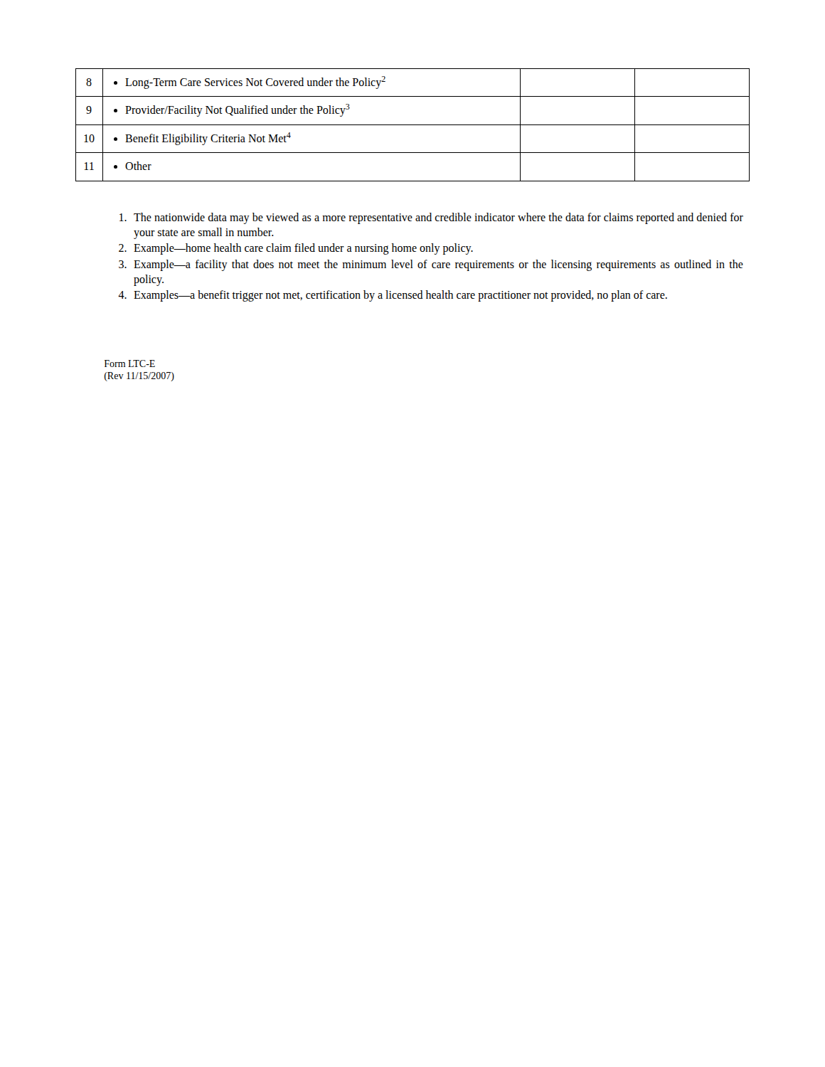| 8 | Long-Term Care Services Not Covered under the Policy 2 | | |
| 9 | Provider/Facility Not Qualified under the Policy 3 | | |
| 10 | Benefit Eligibility Criteria Not Met 4 | | |
| 11 | Other | | |
The nationwide data may be viewed as a more representative and credible indicator where the data for claims reported and denied for your state are small in number.
Example—home health care claim filed under a nursing home only policy.
Example—a facility that does not meet the minimum level of care requirements or the licensing requirements as outlined in the policy.
Examples—a benefit trigger not met, certification by a licensed health care practitioner not provided, no plan of care.
Form LTC-E
(Rev 11/15/2007)